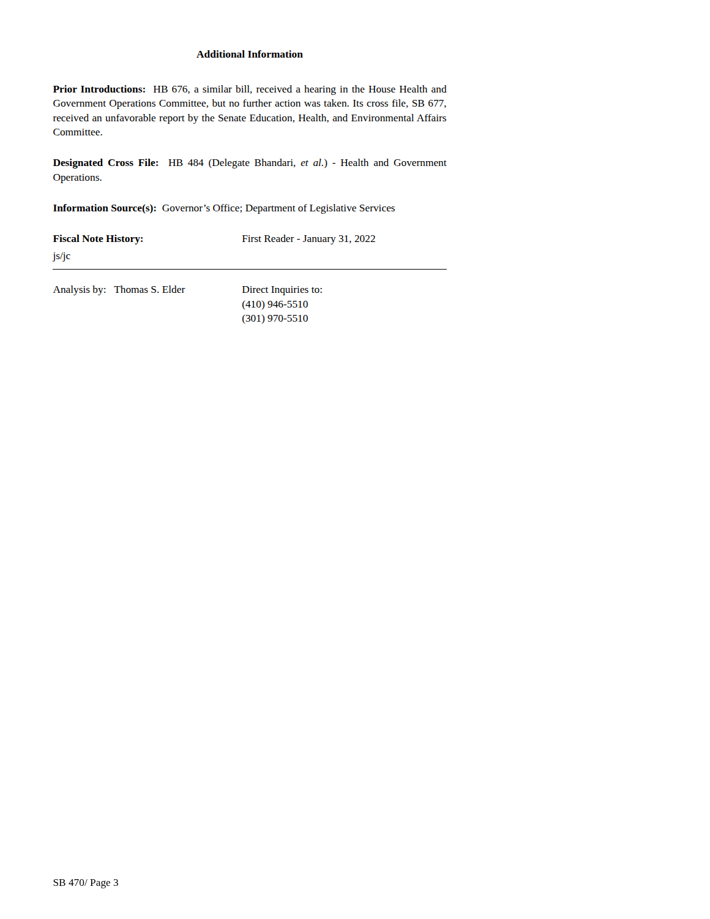Additional Information
Prior Introductions: HB 676, a similar bill, received a hearing in the House Health and Government Operations Committee, but no further action was taken. Its cross file, SB 677, received an unfavorable report by the Senate Education, Health, and Environmental Affairs Committee.
Designated Cross File: HB 484 (Delegate Bhandari, et al.) - Health and Government Operations.
Information Source(s): Governor’s Office; Department of Legislative Services
| Fiscal Note History: | First Reader - January 31, 2022 |
js/jc
| Analysis by: Thomas S. Elder | Direct Inquiries to: (410) 946-5510 (301) 970-5510 |
SB 470/ Page 3